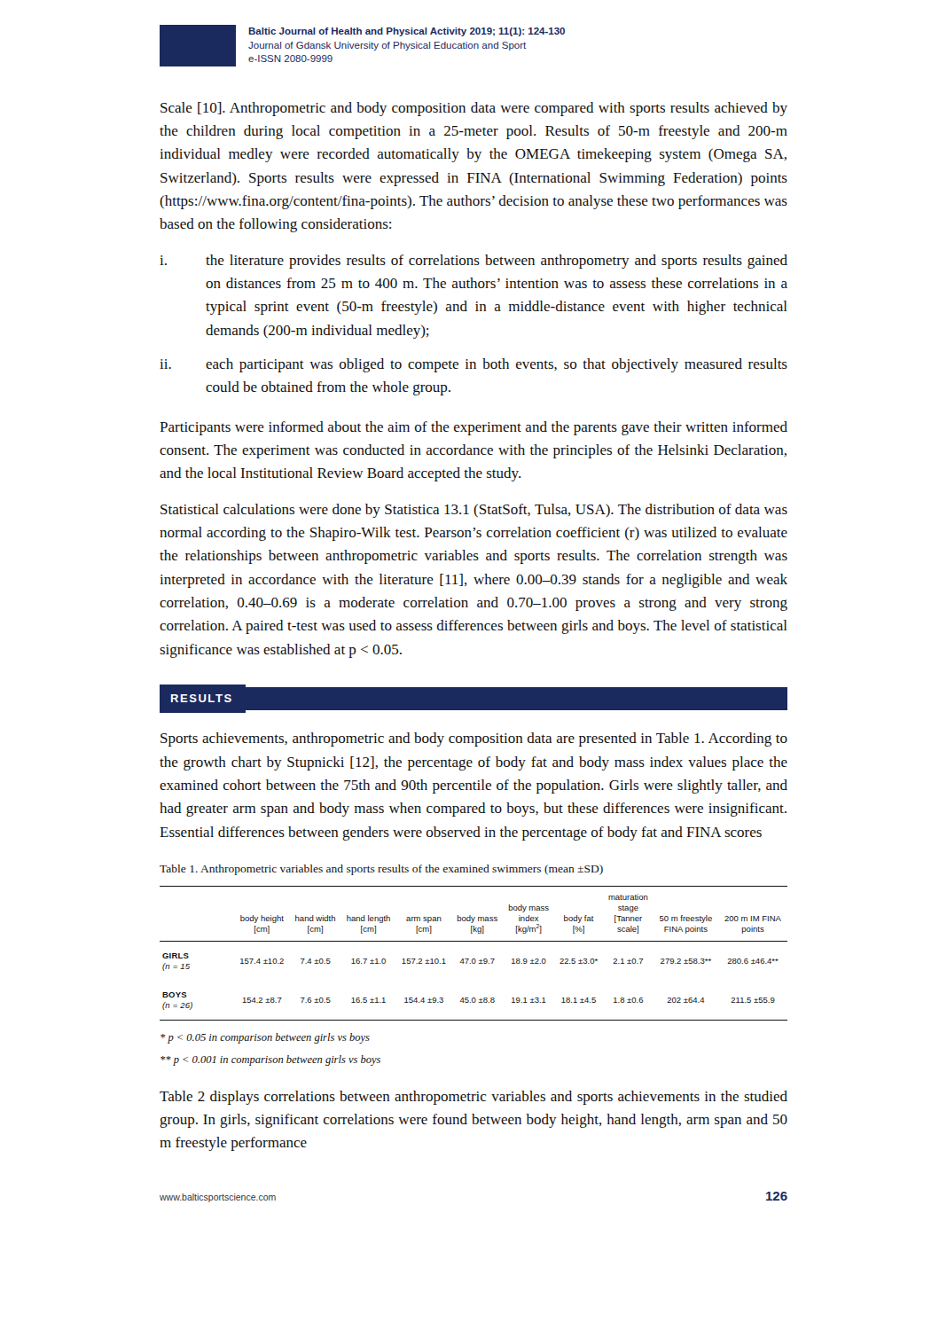Baltic Journal of Health and Physical Activity 2019; 11(1): 124-130
Journal of Gdansk University of Physical Education and Sport
e-ISSN 2080-9999
Scale [10]. Anthropometric and body composition data were compared with sports results achieved by the children during local competition in a 25-meter pool. Results of 50-m freestyle and 200-m individual medley were recorded automatically by the OMEGA timekeeping system (Omega SA, Switzerland). Sports results were expressed in FINA (International Swimming Federation) points (https://www.fina.org/content/fina-points). The authors’ decision to analyse these two performances was based on the following considerations:
i. the literature provides results of correlations between anthropometry and sports results gained on distances from 25 m to 400 m. The authors’ intention was to assess these correlations in a typical sprint event (50-m freestyle) and in a middle-distance event with higher technical demands (200-m individual medley);
ii. each participant was obliged to compete in both events, so that objectively measured results could be obtained from the whole group.
Participants were informed about the aim of the experiment and the parents gave their written informed consent. The experiment was conducted in accordance with the principles of the Helsinki Declaration, and the local Institutional Review Board accepted the study.
Statistical calculations were done by Statistica 13.1 (StatSoft, Tulsa, USA). The distribution of data was normal according to the Shapiro-Wilk test. Pearson’s correlation coefficient (r) was utilized to evaluate the relationships between anthropometric variables and sports results. The correlation strength was interpreted in accordance with the literature [11], where 0.00–0.39 stands for a negligible and weak correlation, 0.40–0.69 is a moderate correlation and 0.70–1.00 proves a strong and very strong correlation. A paired t-test was used to assess differences between girls and boys. The level of statistical significance was established at p < 0.05.
RESULTS
Sports achievements, anthropometric and body composition data are presented in Table 1. According to the growth chart by Stupnicki [12], the percentage of body fat and body mass index values place the examined cohort between the 75th and 90th percentile of the population. Girls were slightly taller, and had greater arm span and body mass when compared to boys, but these differences were insignificant. Essential differences between genders were observed in the percentage of body fat and FINA scores
Table 1. Anthropometric variables and sports results of the examined swimmers (mean ±SD)
| | body height [cm] | hand width [cm] | hand length [cm] | arm span [cm] | body mass [kg] | body mass index [kg/m 2 ] | body fat [%] | maturation stage [Tanner scale] | 50 m freestyle FINA points | 200 m IM FINA points |
| --- | --- | --- | --- | --- | --- | --- | --- | --- | --- | --- |
| GIRLS (n = 15 | 157.4 ±10.2 | 7.4 ±0.5 | 16.7 ±1.0 | 157.2 ±10.1 | 47.0 ±9.7 | 18.9 ±2.0 | 22.5 ±3.0* | 2.1 ±0.7 | 279.2 ±58.3** | 280.6 ±46.4** |
| BOYS (n = 26) | 154.2 ±8.7 | 7.6 ±0.5 | 16.5 ±1.1 | 154.4 ±9.3 | 45.0 ±8.8 | 19.1 ±3.1 | 18.1 ±4.5 | 1.8 ±0.6 | 202 ±64.4 | 211.5 ±55.9 |
* p < 0.05 in comparison between girls vs boys
** p < 0.001 in comparison between girls vs boys
Table 2 displays correlations between anthropometric variables and sports achievements in the studied group. In girls, significant correlations were found between body height, hand length, arm span and 50 m freestyle performance
www.balticsportscience.com
126